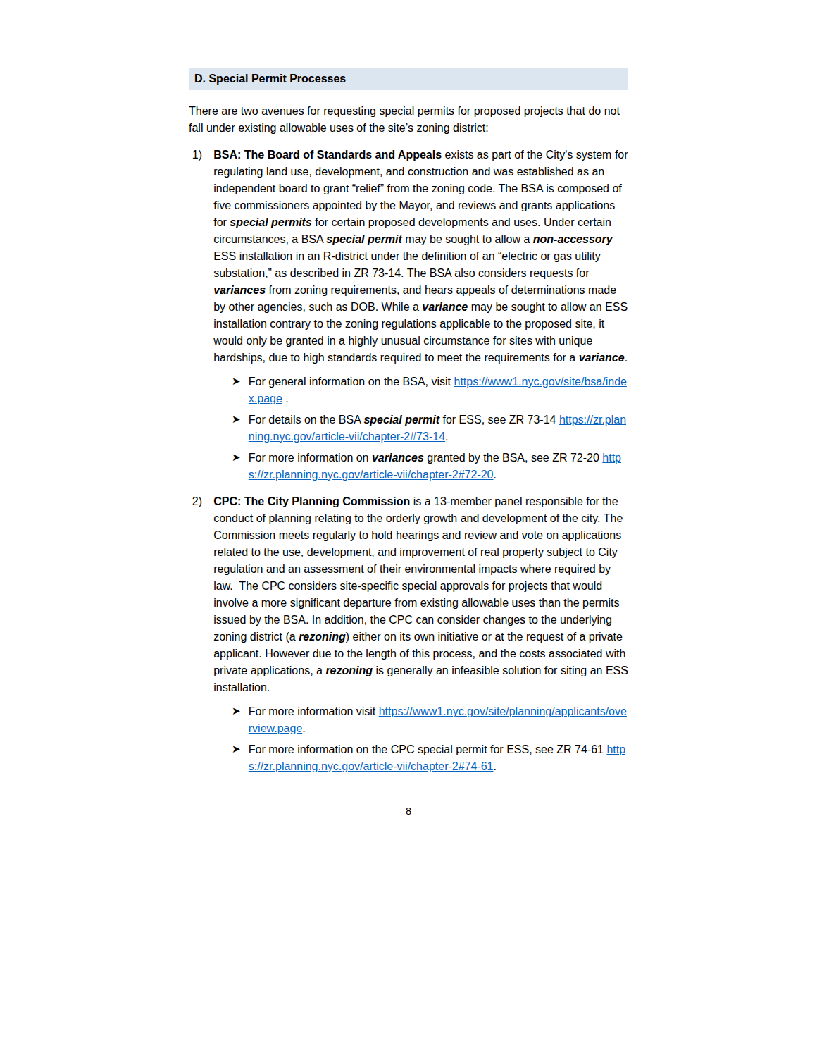D. Special Permit Processes
There are two avenues for requesting special permits for proposed projects that do not fall under existing allowable uses of the site’s zoning district:
BSA: The Board of Standards and Appeals exists as part of the City's system for regulating land use, development, and construction and was established as an independent board to grant “relief” from the zoning code. The BSA is composed of five commissioners appointed by the Mayor, and reviews and grants applications for special permits for certain proposed developments and uses. Under certain circumstances, a BSA special permit may be sought to allow a non-accessory ESS installation in an R-district under the definition of an “electric or gas utility substation,” as described in ZR 73-14. The BSA also considers requests for variances from zoning requirements, and hears appeals of determinations made by other agencies, such as DOB. While a variance may be sought to allow an ESS installation contrary to the zoning regulations applicable to the proposed site, it would only be granted in a highly unusual circumstance for sites with unique hardships, due to high standards required to meet the requirements for a variance.
For general information on the BSA, visit https://www1.nyc.gov/site/bsa/index.page .
For details on the BSA special permit for ESS, see ZR 73-14 https://zr.planning.nyc.gov/article-vii/chapter-2#73-14.
For more information on variances granted by the BSA, see ZR 72-20 https://zr.planning.nyc.gov/article-vii/chapter-2#72-20.
CPC: The City Planning Commission is a 13-member panel responsible for the conduct of planning relating to the orderly growth and development of the city. The Commission meets regularly to hold hearings and review and vote on applications related to the use, development, and improvement of real property subject to City regulation and an assessment of their environmental impacts where required by law. The CPC considers site-specific special approvals for projects that would involve a more significant departure from existing allowable uses than the permits issued by the BSA. In addition, the CPC can consider changes to the underlying zoning district (a rezoning) either on its own initiative or at the request of a private applicant. However due to the length of this process, and the costs associated with private applications, a rezoning is generally an infeasible solution for siting an ESS installation.
For more information visit https://www1.nyc.gov/site/planning/applicants/overview.page.
For more information on the CPC special permit for ESS, see ZR 74-61 https://zr.planning.nyc.gov/article-vii/chapter-2#74-61.
8